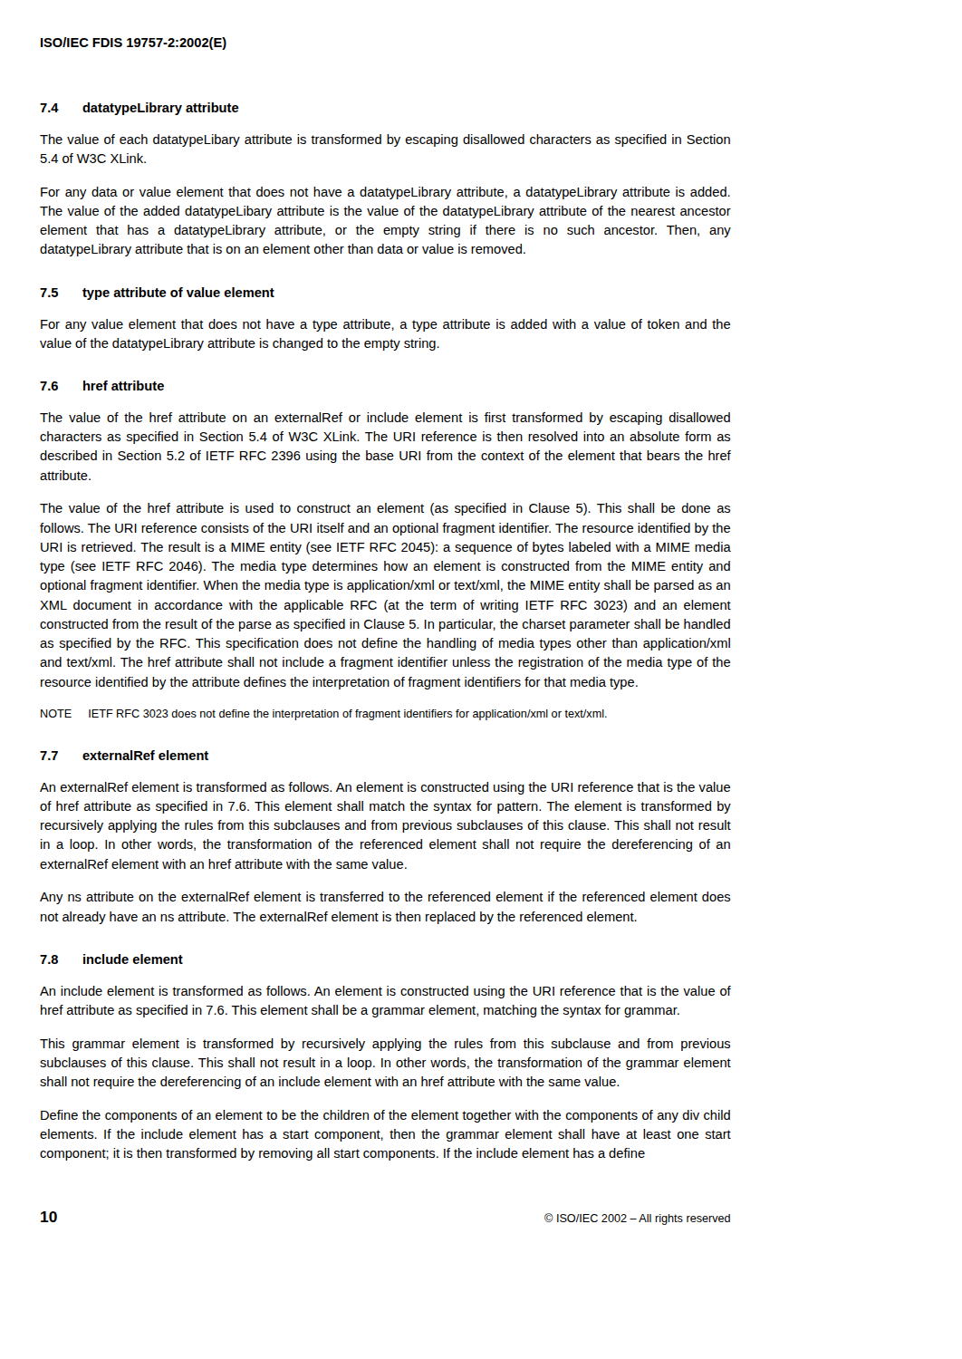ISO/IEC FDIS 19757-2:2002(E)
7.4datatypeLibrary attribute
The value of each datatypeLibary attribute is transformed by escaping disallowed characters as specified in Section 5.4 of W3C XLink.
For any data or value element that does not have a datatypeLibrary attribute, a datatypeLibrary attribute is added. The value of the added datatypeLibary attribute is the value of the datatypeLibrary attribute of the nearest ancestor element that has a datatypeLibrary attribute, or the empty string if there is no such ancestor. Then, any datatypeLibrary attribute that is on an element other than data or value is removed.
7.5type attribute of value element
For any value element that does not have a type attribute, a type attribute is added with a value of token and the value of the datatypeLibrary attribute is changed to the empty string.
7.6href attribute
The value of the href attribute on an externalRef or include element is first transformed by escaping disallowed characters as specified in Section 5.4 of W3C XLink. The URI reference is then resolved into an absolute form as described in Section 5.2 of IETF RFC 2396 using the base URI from the context of the element that bears the href attribute.
The value of the href attribute is used to construct an element (as specified in Clause 5). This shall be done as follows. The URI reference consists of the URI itself and an optional fragment identifier. The resource identified by the URI is retrieved. The result is a MIME entity (see IETF RFC 2045): a sequence of bytes labeled with a MIME media type (see IETF RFC 2046). The media type determines how an element is constructed from the MIME entity and optional fragment identifier. When the media type is application/xml or text/xml, the MIME entity shall be parsed as an XML document in accordance with the applicable RFC (at the term of writing IETF RFC 3023) and an element constructed from the result of the parse as specified in Clause 5. In particular, the charset parameter shall be handled as specified by the RFC. This specification does not define the handling of media types other than application/xml and text/xml. The href attribute shall not include a fragment identifier unless the registration of the media type of the resource identified by the attribute defines the interpretation of fragment identifiers for that media type.
NOTEIETF RFC 3023 does not define the interpretation of fragment identifiers for application/xml or text/xml.
7.7externalRef element
An externalRef element is transformed as follows. An element is constructed using the URI reference that is the value of href attribute as specified in 7.6. This element shall match the syntax for pattern. The element is transformed by recursively applying the rules from this subclauses and from previous subclauses of this clause. This shall not result in a loop. In other words, the transformation of the referenced element shall not require the dereferencing of an externalRef element with an href attribute with the same value.
Any ns attribute on the externalRef element is transferred to the referenced element if the referenced element does not already have an ns attribute. The externalRef element is then replaced by the referenced element.
7.8include element
An include element is transformed as follows. An element is constructed using the URI reference that is the value of href attribute as specified in 7.6. This element shall be a grammar element, matching the syntax for grammar.
This grammar element is transformed by recursively applying the rules from this subclause and from previous subclauses of this clause. This shall not result in a loop. In other words, the transformation of the grammar element shall not require the dereferencing of an include element with an href attribute with the same value.
Define the components of an element to be the children of the element together with the components of any div child elements. If the include element has a start component, then the grammar element shall have at least one start component; it is then transformed by removing all start components. If the include element has a define
10 © ISO/IEC 2002 – All rights reserved